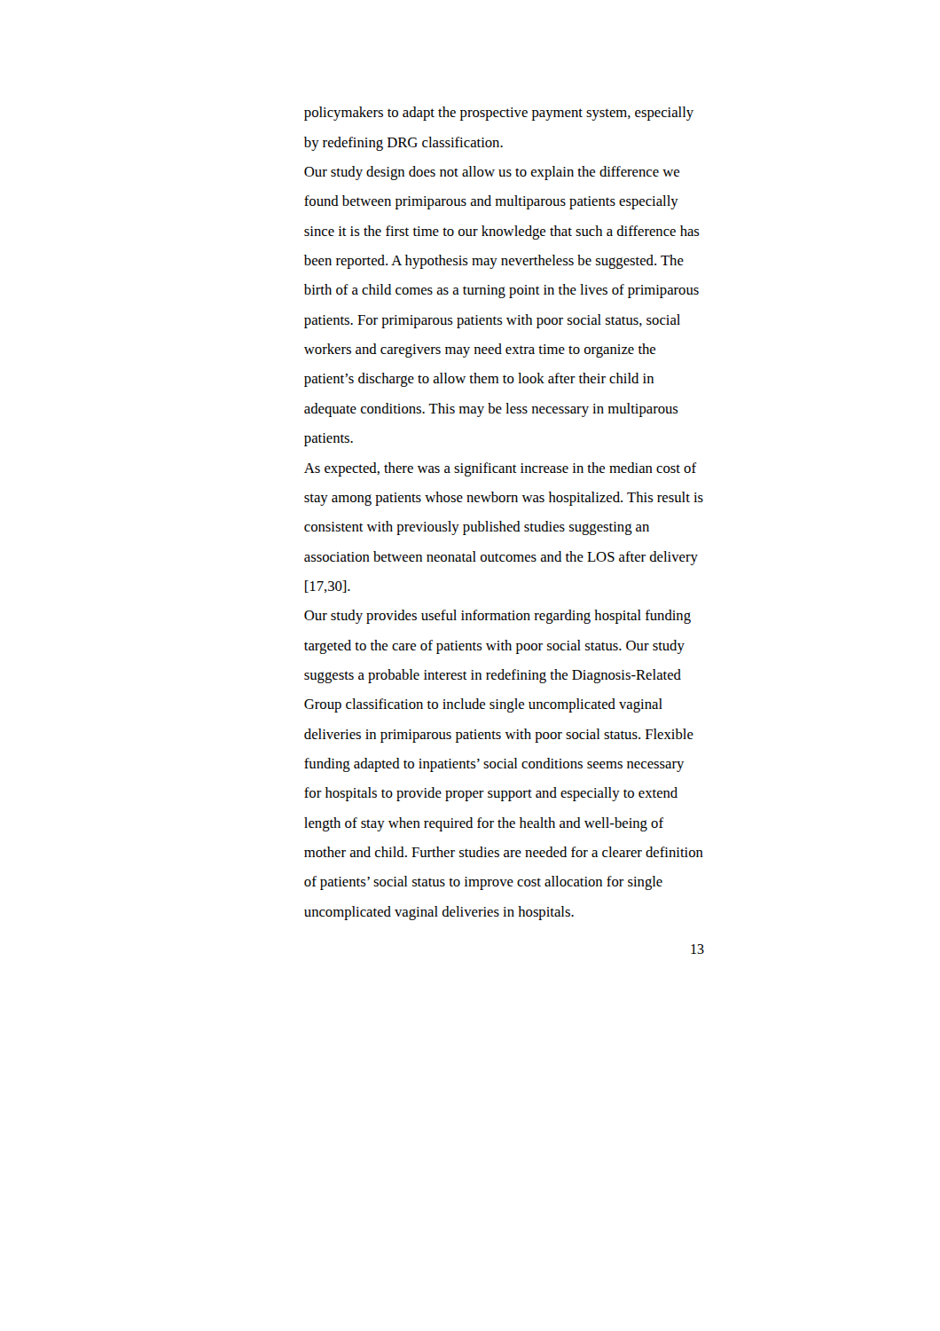policymakers to adapt the prospective payment system, especially by redefining DRG classification.
Our study design does not allow us to explain the difference we found between primiparous and multiparous patients especially since it is the first time to our knowledge that such a difference has been reported. A hypothesis may nevertheless be suggested. The birth of a child comes as a turning point in the lives of primiparous patients. For primiparous patients with poor social status, social workers and caregivers may need extra time to organize the patient’s discharge to allow them to look after their child in adequate conditions. This may be less necessary in multiparous patients.
As expected, there was a significant increase in the median cost of stay among patients whose newborn was hospitalized. This result is consistent with previously published studies suggesting an association between neonatal outcomes and the LOS after delivery [17,30].
Our study provides useful information regarding hospital funding targeted to the care of patients with poor social status. Our study suggests a probable interest in redefining the Diagnosis-Related Group classification to include single uncomplicated vaginal deliveries in primiparous patients with poor social status. Flexible funding adapted to inpatients’ social conditions seems necessary for hospitals to provide proper support and especially to extend length of stay when required for the health and well-being of mother and child. Further studies are needed for a clearer definition of patients’ social status to improve cost allocation for single uncomplicated vaginal deliveries in hospitals.
13